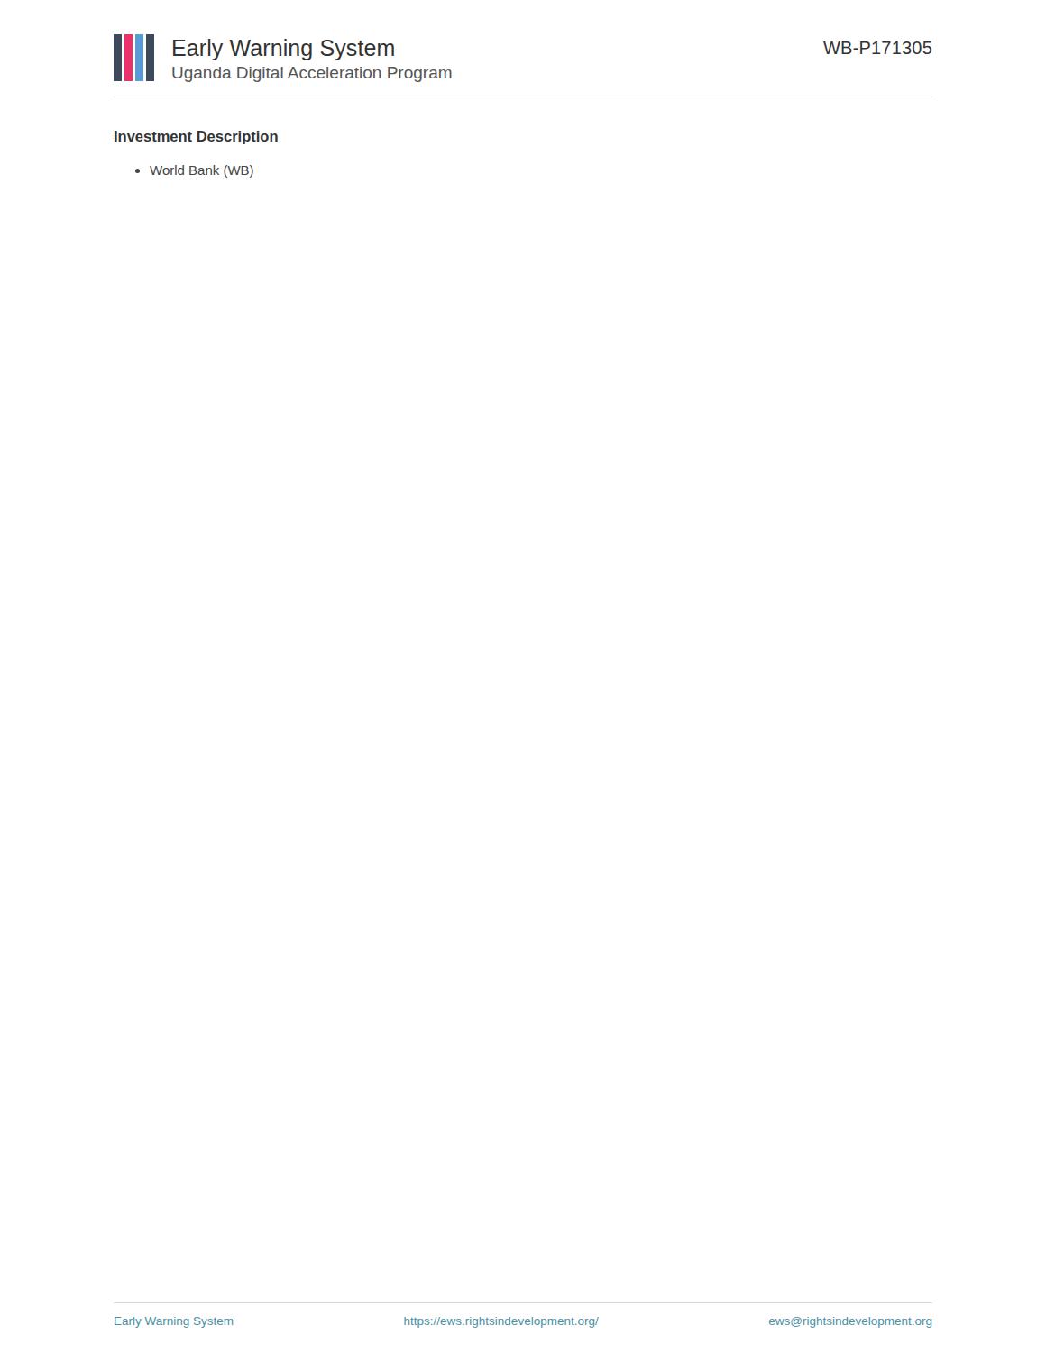Early Warning System
Uganda Digital Acceleration Program
WB-P171305
Investment Description
World Bank (WB)
Early Warning System https://ews.rightsindevelopment.org/ ews@rightsindevelopment.org